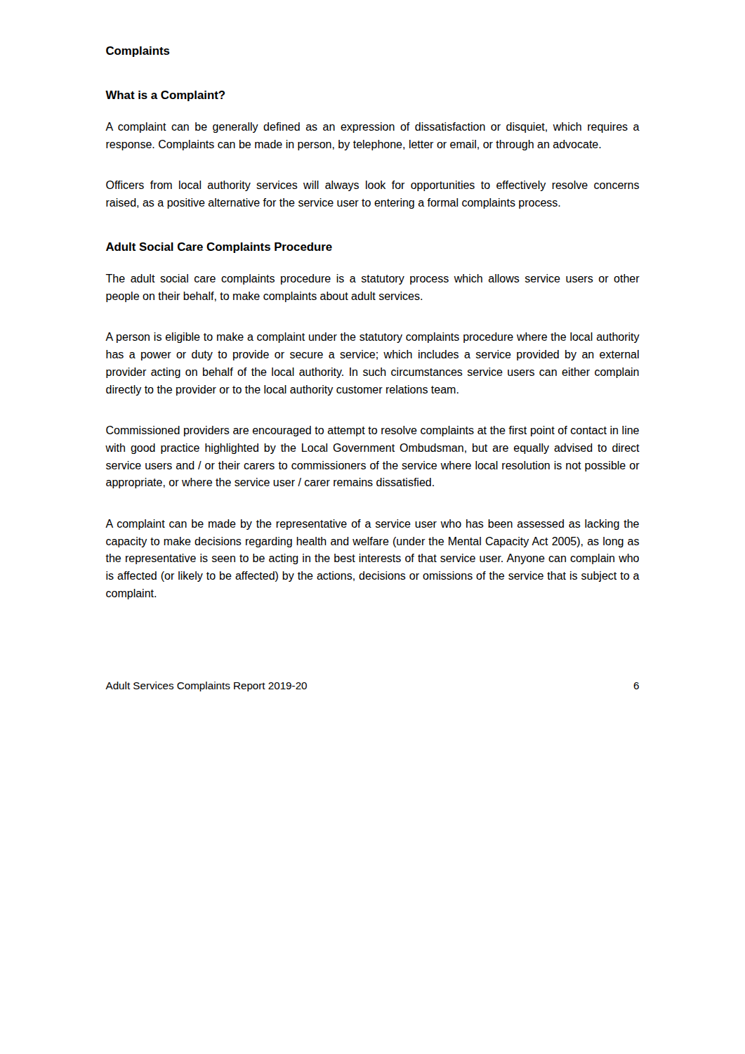Complaints
What is a Complaint?
A complaint can be generally defined as an expression of dissatisfaction or disquiet, which requires a response. Complaints can be made in person, by telephone, letter or email, or through an advocate.
Officers from local authority services will always look for opportunities to effectively resolve concerns raised, as a positive alternative for the service user to entering a formal complaints process.
Adult Social Care Complaints Procedure
The adult social care complaints procedure is a statutory process which allows service users or other people on their behalf, to make complaints about adult services.
A person is eligible to make a complaint under the statutory complaints procedure where the local authority has a power or duty to provide or secure a service; which includes a service provided by an external provider acting on behalf of the local authority. In such circumstances service users can either complain directly to the provider or to the local authority customer relations team.
Commissioned providers are encouraged to attempt to resolve complaints at the first point of contact in line with good practice highlighted by the Local Government Ombudsman, but are equally advised to direct service users and / or their carers to commissioners of the service where local resolution is not possible or appropriate, or where the service user / carer remains dissatisfied.
A complaint can be made by the representative of a service user who has been assessed as lacking the capacity to make decisions regarding health and welfare (under the Mental Capacity Act 2005), as long as the representative is seen to be acting in the best interests of that service user. Anyone can complain who is affected (or likely to be affected) by the actions, decisions or omissions of the service that is subject to a complaint.
Adult Services Complaints Report 2019-20 6